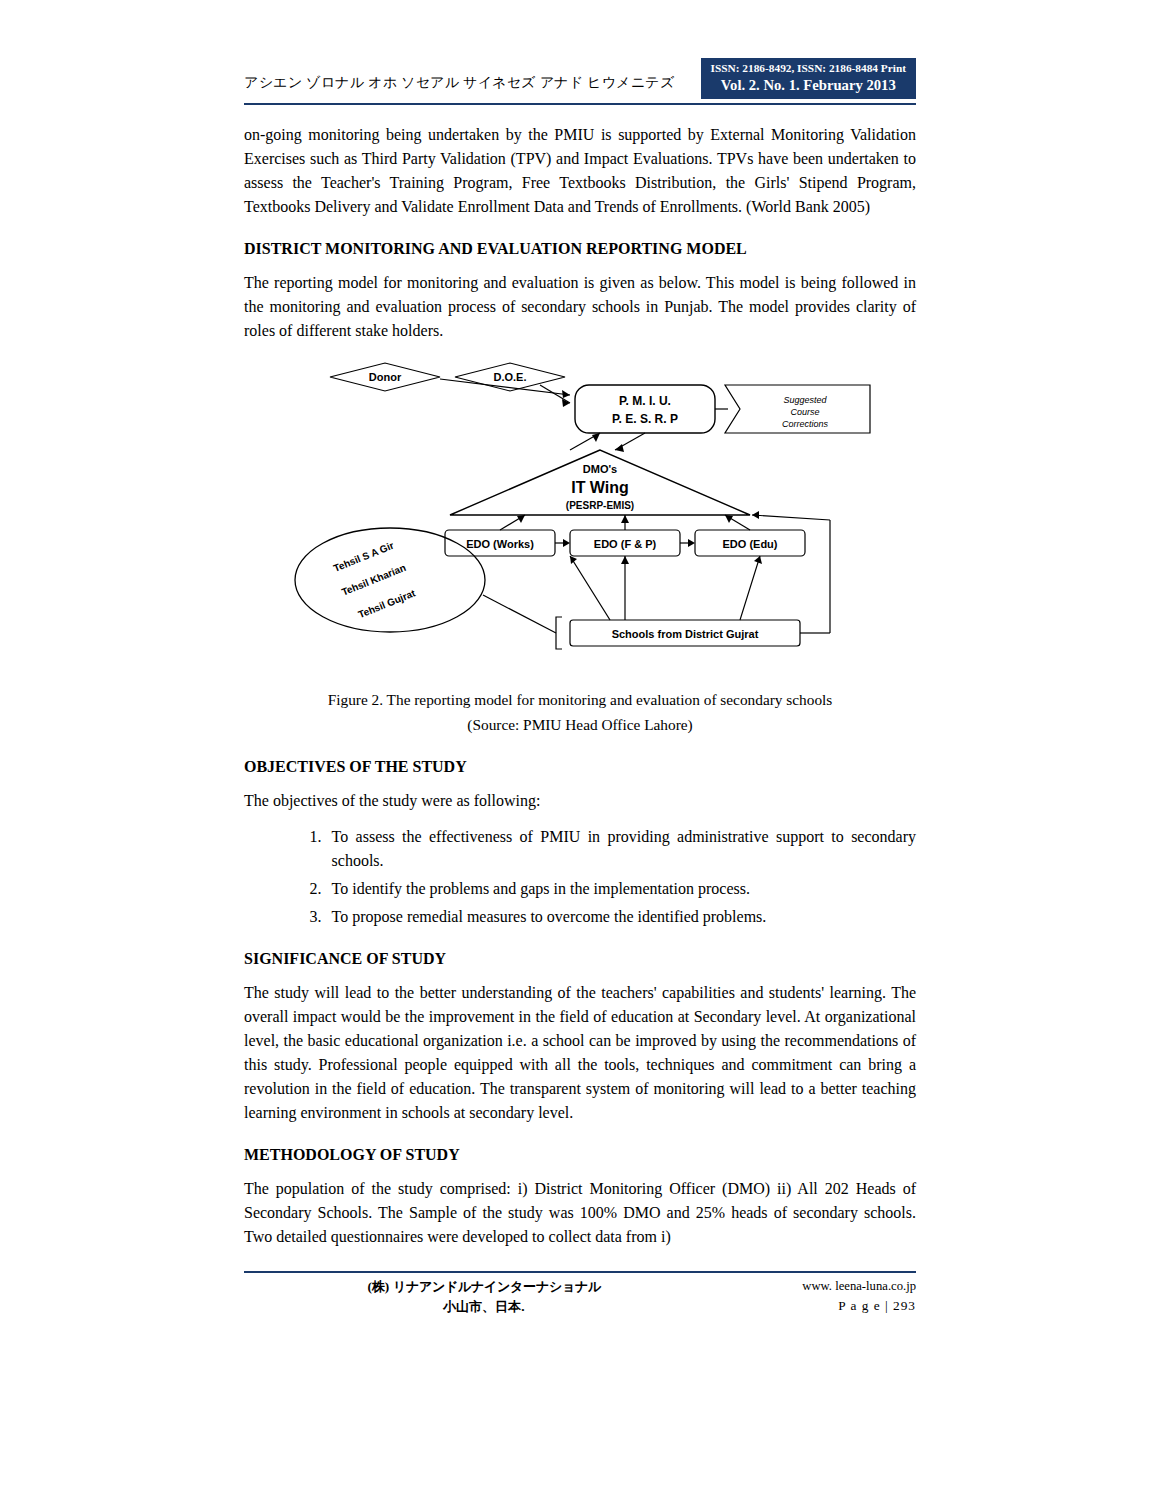アシエン ゾロナル オホ ソセアル サイネセズ アナド ヒウメニテズ
ISSN: 2186-8492, ISSN: 2186-8484 Print
Vol. 2. No. 1. February 2013
on-going monitoring being undertaken by the PMIU is supported by External Monitoring Validation Exercises such as Third Party Validation (TPV) and Impact Evaluations. TPVs have been undertaken to assess the Teacher's Training Program, Free Textbooks Distribution, the Girls' Stipend Program, Textbooks Delivery and Validate Enrollment Data and Trends of Enrollments. (World Bank 2005)
District Monitoring and Evaluation Reporting Model
The reporting model for monitoring and evaluation is given as below. This model is being followed in the monitoring and evaluation process of secondary schools in Punjab. The model provides clarity of roles of different stake holders.
Donor D.O.E. P. M. I. U. P. E. S. R. P Suggested Course Corrections DMO's IT Wing (PESRP-EMIS) EDO (Works) EDO (F & P) EDO (Edu) Tehsil S A Gir Tehsil Kharian Tehsil Gujrat Schools from District Gujrat
Figure 2. The reporting model for monitoring and evaluation of secondary schools
(Source: PMIU Head Office Lahore)
Objectives of the Study
The objectives of the study were as following:
To assess the effectiveness of PMIU in providing administrative support to secondary schools.
To identify the problems and gaps in the implementation process.
To propose remedial measures to overcome the identified problems.
Significance of Study
The study will lead to the better understanding of the teachers' capabilities and students' learning. The overall impact would be the improvement in the field of education at Secondary level. At organizational level, the basic educational organization i.e. a school can be improved by using the recommendations of this study. Professional people equipped with all the tools, techniques and commitment can bring a revolution in the field of education. The transparent system of monitoring will lead to a better teaching learning environment in schools at secondary level.
Methodology of Study
The population of the study comprised: i) District Monitoring Officer (DMO) ii) All 202 Heads of Secondary Schools. The Sample of the study was 100% DMO and 25% heads of secondary schools. Two detailed questionnaires were developed to collect data from i)
(株) リナアンドルナインターナショナル
小山市、日本.
www. leena-luna.co.jp
P a g e | 293